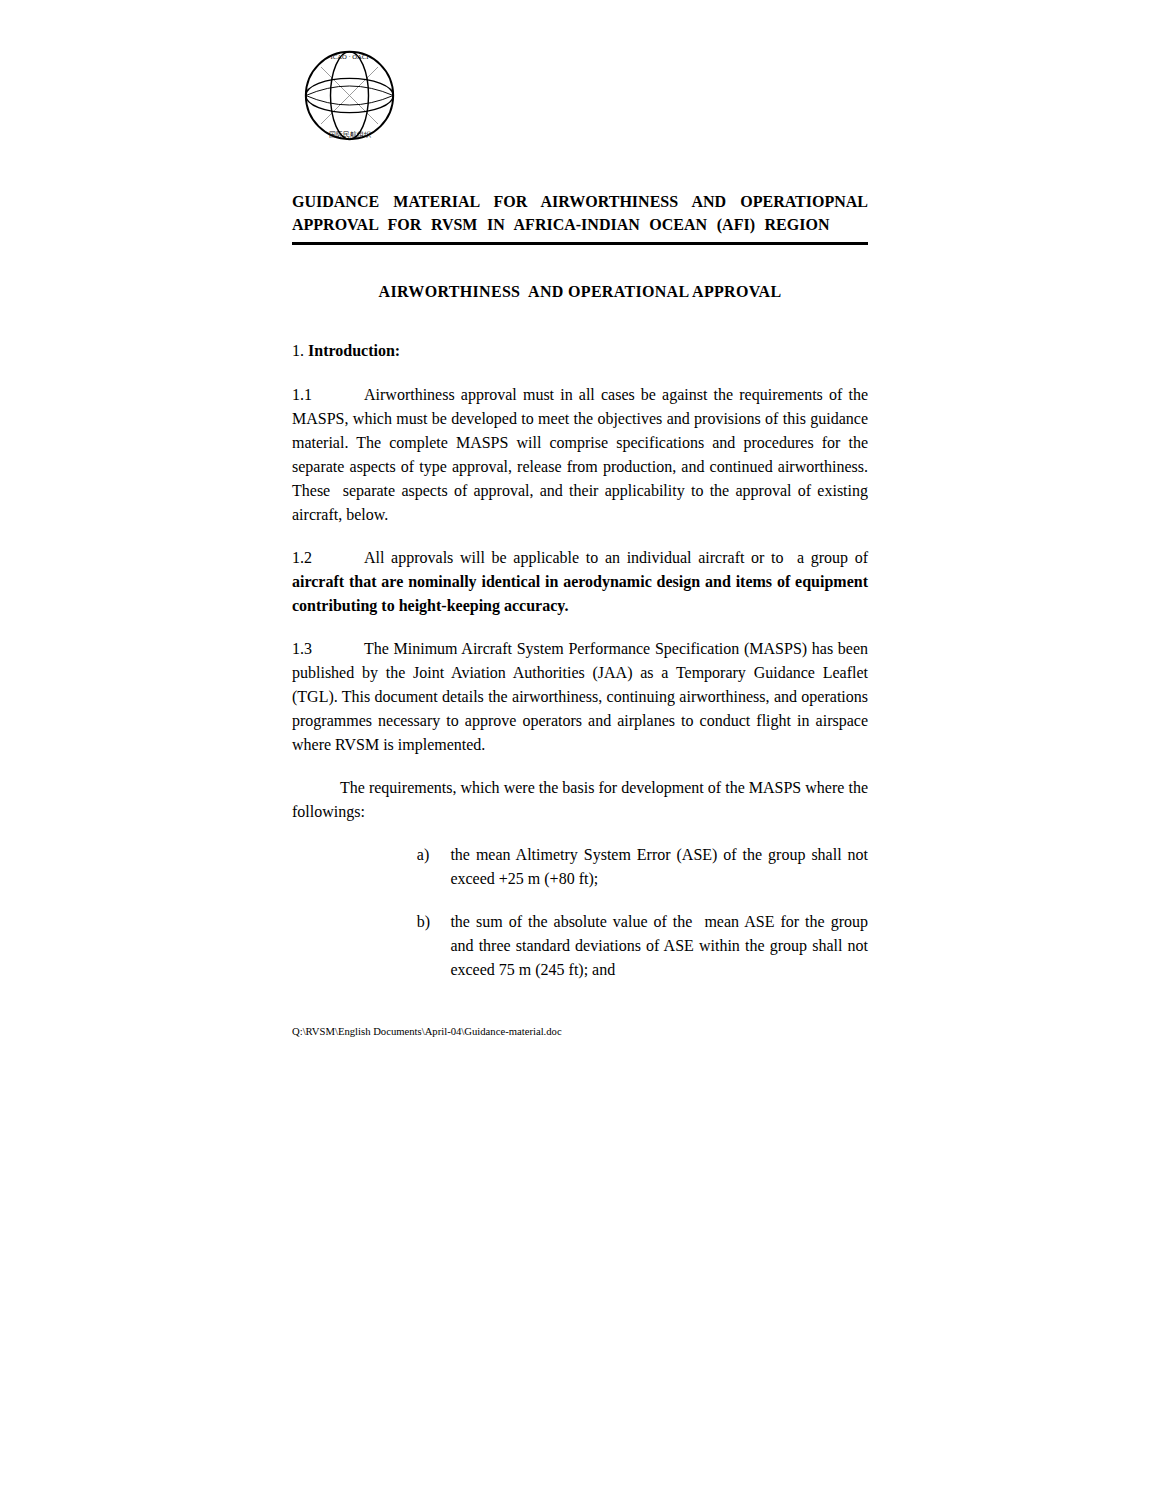GUIDANCE MATERIAL FOR AIRWORTHINESS AND OPERATIOPNAL APPROVAL FOR RVSM IN AFRICA-INDIAN OCEAN (AFI) REGION
Airworthiness and Operational Approval
1. Introduction:
1.1 Airworthiness approval must in all cases be against the requirements of the MASPS, which must be developed to meet the objectives and provisions of this guidance material. The complete MASPS will comprise specifications and procedures for the separate aspects of type approval, release from production, and continued airworthiness. These separate aspects of approval, and their applicability to the approval of existing aircraft, below.
1.2 All approvals will be applicable to an individual aircraft or to a group of aircraft that are nominally identical in aerodynamic design and items of equipment contributing to height-keeping accuracy.
1.3 The Minimum Aircraft System Performance Specification (MASPS) has been published by the Joint Aviation Authorities (JAA) as a Temporary Guidance Leaflet (TGL). This document details the airworthiness, continuing airworthiness, and operations programmes necessary to approve operators and airplanes to conduct flight in airspace where RVSM is implemented.
The requirements, which were the basis for development of the MASPS where the followings:
the mean Altimetry System Error (ASE) of the group shall not exceed +25 m (+80 ft);
the sum of the absolute value of the mean ASE for the group and three standard deviations of ASE within the group shall not exceed 75 m (245 ft); and
Q:\RVSM\English Documents\April-04\Guidance-material.doc